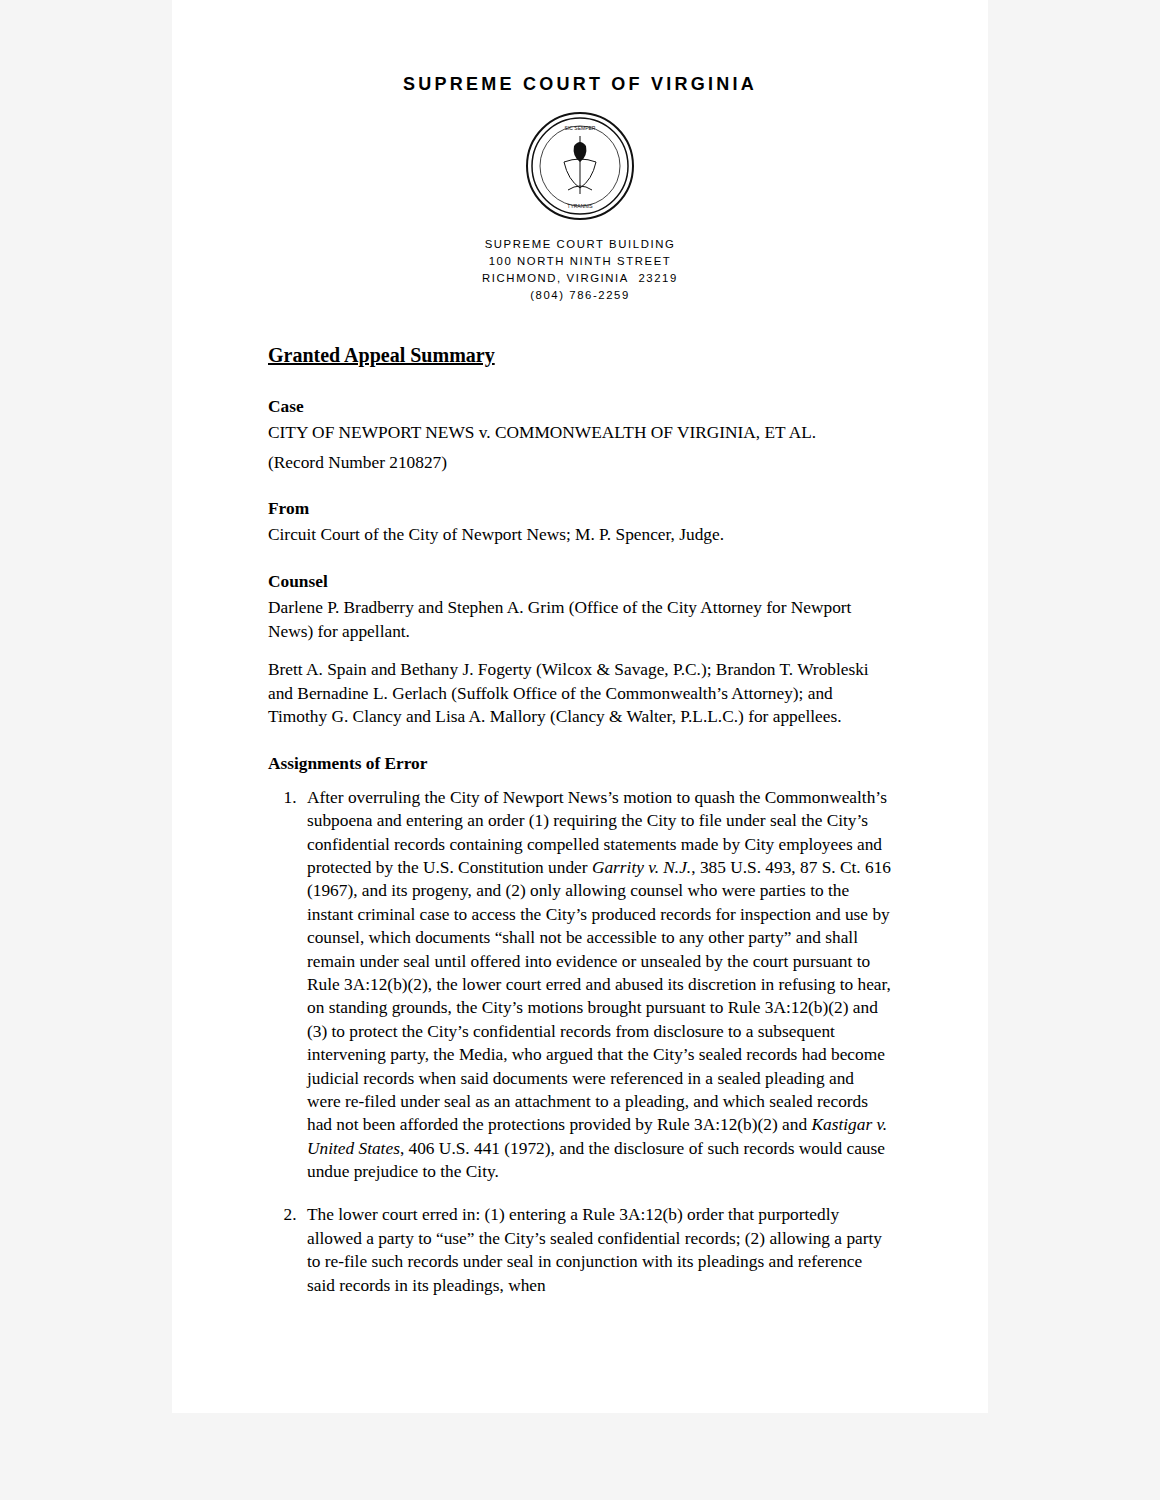SUPREME COURT OF VIRGINIA
SIC SEMPER TYRANNIS
SUPREME COURT BUILDING
100 NORTH NINTH STREET
RICHMOND, VIRGINIA 23219
(804) 786-2259
Granted Appeal Summary
Case
CITY OF NEWPORT NEWS v. COMMONWEALTH OF VIRGINIA, ET AL.
(Record Number 210827)
From
Circuit Court of the City of Newport News; M. P. Spencer, Judge.
Counsel
Darlene P. Bradberry and Stephen A. Grim (Office of the City Attorney for Newport News) for appellant.
Brett A. Spain and Bethany J. Fogerty (Wilcox & Savage, P.C.); Brandon T. Wrobleski and Bernadine L. Gerlach (Suffolk Office of the Commonwealth’s Attorney); and Timothy G. Clancy and Lisa A. Mallory (Clancy & Walter, P.L.L.C.) for appellees.
Assignments of Error
After overruling the City of Newport News’s motion to quash the Commonwealth’s subpoena and entering an order (1) requiring the City to file under seal the City’s confidential records containing compelled statements made by City employees and protected by the U.S. Constitution under Garrity v. N.J., 385 U.S. 493, 87 S. Ct. 616 (1967), and its progeny, and (2) only allowing counsel who were parties to the instant criminal case to access the City’s produced records for inspection and use by counsel, which documents “shall not be accessible to any other party” and shall remain under seal until offered into evidence or unsealed by the court pursuant to Rule 3A:12(b)(2), the lower court erred and abused its discretion in refusing to hear, on standing grounds, the City’s motions brought pursuant to Rule 3A:12(b)(2) and (3) to protect the City’s confidential records from disclosure to a subsequent intervening party, the Media, who argued that the City’s sealed records had become judicial records when said documents were referenced in a sealed pleading and were re-filed under seal as an attachment to a pleading, and which sealed records had not been afforded the protections provided by Rule 3A:12(b)(2) and Kastigar v. United States, 406 U.S. 441 (1972), and the disclosure of such records would cause undue prejudice to the City.
The lower court erred in: (1) entering a Rule 3A:12(b) order that purportedly allowed a party to “use” the City’s sealed confidential records; (2) allowing a party to re-file such records under seal in conjunction with its pleadings and reference said records in its pleadings, when